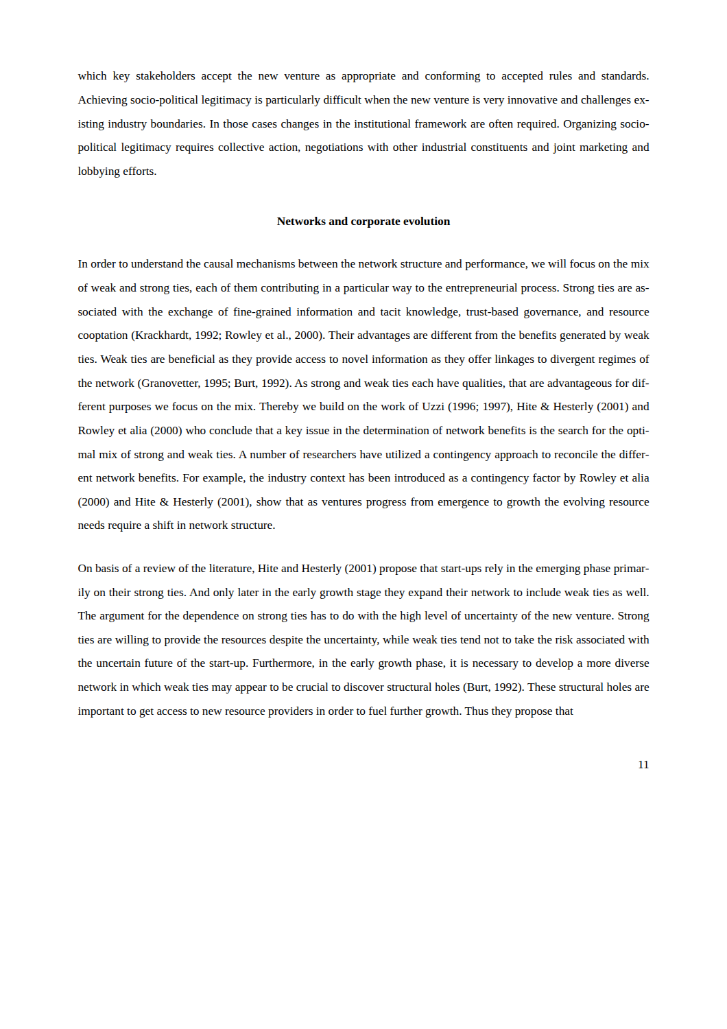which key stakeholders accept the new venture as appropriate and conforming to accepted rules and standards. Achieving socio-political legitimacy is particularly difficult when the new venture is very innovative and challenges existing industry boundaries. In those cases changes in the institutional framework are often required. Organizing socio-political legitimacy requires collective action, negotiations with other industrial constituents and joint marketing and lobbying efforts.
Networks and corporate evolution
In order to understand the causal mechanisms between the network structure and performance, we will focus on the mix of weak and strong ties, each of them contributing in a particular way to the entrepreneurial process. Strong ties are associated with the exchange of fine-grained information and tacit knowledge, trust-based governance, and resource cooptation (Krackhardt, 1992; Rowley et al., 2000). Their advantages are different from the benefits generated by weak ties. Weak ties are beneficial as they provide access to novel information as they offer linkages to divergent regimes of the network (Granovetter, 1995; Burt, 1992). As strong and weak ties each have qualities, that are advantageous for different purposes we focus on the mix. Thereby we build on the work of Uzzi (1996; 1997), Hite & Hesterly (2001) and Rowley et alia (2000) who conclude that a key issue in the determination of network benefits is the search for the optimal mix of strong and weak ties. A number of researchers have utilized a contingency approach to reconcile the different network benefits. For example, the industry context has been introduced as a contingency factor by Rowley et alia (2000) and Hite & Hesterly (2001), show that as ventures progress from emergence to growth the evolving resource needs require a shift in network structure.
On basis of a review of the literature, Hite and Hesterly (2001) propose that start-ups rely in the emerging phase primarily on their strong ties. And only later in the early growth stage they expand their network to include weak ties as well. The argument for the dependence on strong ties has to do with the high level of uncertainty of the new venture. Strong ties are willing to provide the resources despite the uncertainty, while weak ties tend not to take the risk associated with the uncertain future of the start-up. Furthermore, in the early growth phase, it is necessary to develop a more diverse network in which weak ties may appear to be crucial to discover structural holes (Burt, 1992). These structural holes are important to get access to new resource providers in order to fuel further growth. Thus they propose that
11